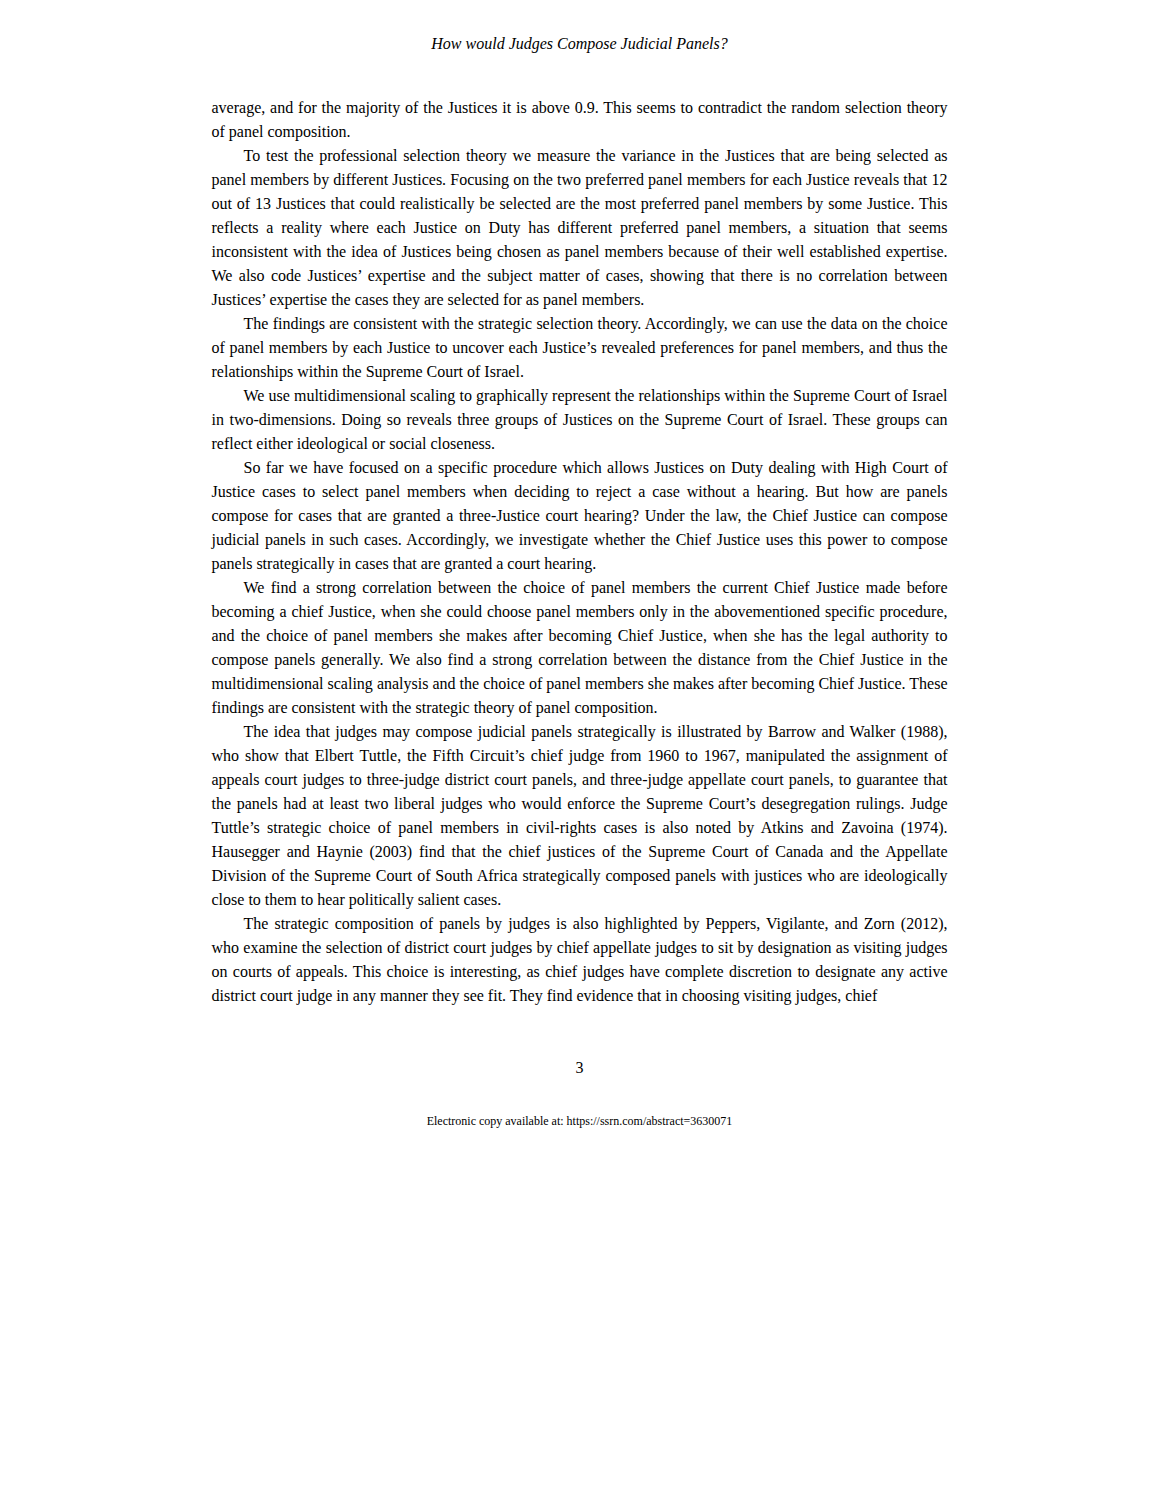How would Judges Compose Judicial Panels?
average, and for the majority of the Justices it is above 0.9. This seems to contradict the random selection theory of panel composition.
To test the professional selection theory we measure the variance in the Justices that are being selected as panel members by different Justices. Focusing on the two preferred panel members for each Justice reveals that 12 out of 13 Justices that could realistically be selected are the most preferred panel members by some Justice. This reflects a reality where each Justice on Duty has different preferred panel members, a situation that seems inconsistent with the idea of Justices being chosen as panel members because of their well established expertise. We also code Justices’ expertise and the subject matter of cases, showing that there is no correlation between Justices’ expertise the cases they are selected for as panel members.
The findings are consistent with the strategic selection theory. Accordingly, we can use the data on the choice of panel members by each Justice to uncover each Justice’s revealed preferences for panel members, and thus the relationships within the Supreme Court of Israel.
We use multidimensional scaling to graphically represent the relationships within the Supreme Court of Israel in two-dimensions. Doing so reveals three groups of Justices on the Supreme Court of Israel. These groups can reflect either ideological or social closeness.
So far we have focused on a specific procedure which allows Justices on Duty dealing with High Court of Justice cases to select panel members when deciding to reject a case without a hearing. But how are panels compose for cases that are granted a three-Justice court hearing? Under the law, the Chief Justice can compose judicial panels in such cases. Accordingly, we investigate whether the Chief Justice uses this power to compose panels strategically in cases that are granted a court hearing.
We find a strong correlation between the choice of panel members the current Chief Justice made before becoming a chief Justice, when she could choose panel members only in the abovementioned specific procedure, and the choice of panel members she makes after becoming Chief Justice, when she has the legal authority to compose panels generally. We also find a strong correlation between the distance from the Chief Justice in the multidimensional scaling analysis and the choice of panel members she makes after becoming Chief Justice. These findings are consistent with the strategic theory of panel composition.
The idea that judges may compose judicial panels strategically is illustrated by Barrow and Walker (1988), who show that Elbert Tuttle, the Fifth Circuit’s chief judge from 1960 to 1967, manipulated the assignment of appeals court judges to three-judge district court panels, and three-judge appellate court panels, to guarantee that the panels had at least two liberal judges who would enforce the Supreme Court’s desegregation rulings. Judge Tuttle’s strategic choice of panel members in civil-rights cases is also noted by Atkins and Zavoina (1974). Hausegger and Haynie (2003) find that the chief justices of the Supreme Court of Canada and the Appellate Division of the Supreme Court of South Africa strategically composed panels with justices who are ideologically close to them to hear politically salient cases.
The strategic composition of panels by judges is also highlighted by Peppers, Vigilante, and Zorn (2012), who examine the selection of district court judges by chief appellate judges to sit by designation as visiting judges on courts of appeals. This choice is interesting, as chief judges have complete discretion to designate any active district court judge in any manner they see fit. They find evidence that in choosing visiting judges, chief
3
Electronic copy available at: https://ssrn.com/abstract=3630071